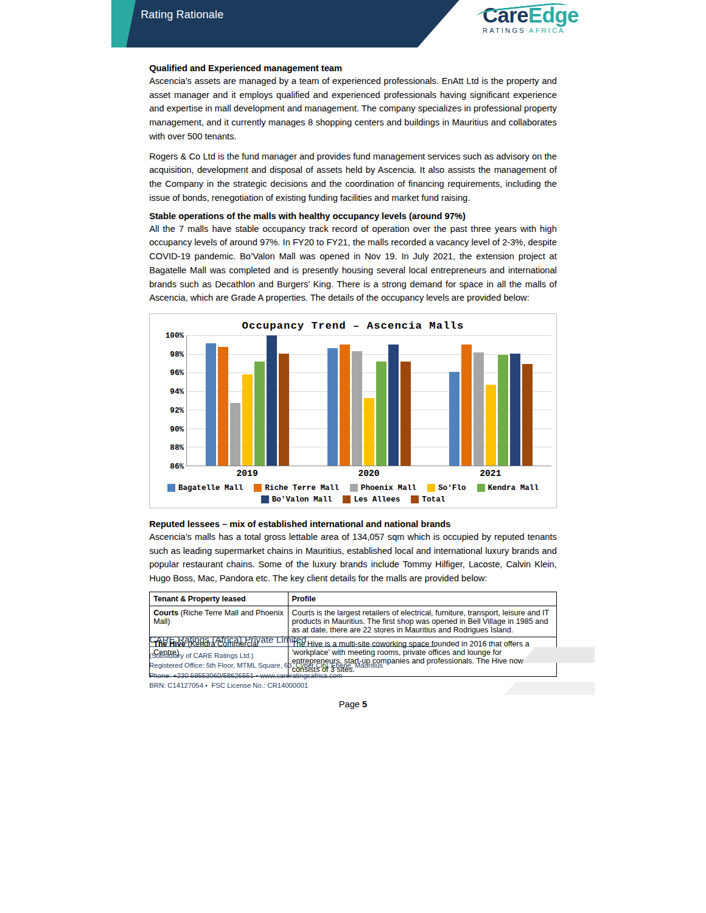Rating Rationale
Care Edge
RATINGS AFRICA
Qualified and Experienced management team
Ascencia’s assets are managed by a team of experienced professionals. EnAtt Ltd is the property and asset manager and it employs qualified and experienced professionals having significant experience and expertise in mall development and management. The company specializes in professional property management, and it currently manages 8 shopping centers and buildings in Mauritius and collaborates with over 500 tenants.
Rogers & Co Ltd is the fund manager and provides fund management services such as advisory on the acquisition, development and disposal of assets held by Ascencia. It also assists the management of the Company in the strategic decisions and the coordination of financing requirements, including the issue of bonds, renegotiation of existing funding facilities and market fund raising.
Stable operations of the malls with healthy occupancy levels (around 97%)
All the 7 malls have stable occupancy track record of operation over the past three years with high occupancy levels of around 97%. In FY20 to FY21, the malls recorded a vacancy level of 2-3%, despite COVID-19 pandemic. Bo’Valon Mall was opened in Nov 19. In July 2021, the extension project at Bagatelle Mall was completed and is presently housing several local entrepreneurs and international brands such as Decathlon and Burgers’ King. There is a strong demand for space in all the malls of Ascencia, which are Grade A properties. The details of the occupancy levels are provided below:
Occupancy Trend – Ascencia Malls
100% 98% 96% 94% 92% 90% 88% 86%
2019
2020
2021
Bagatelle Mall
Riche Terre Mall
Phoenix Mall
So'Flo
Kendra Mall
Bo'Valon Mall
Les Allees
Total
Reputed lessees – mix of established international and national brands
Ascencia’s malls has a total gross lettable area of 134,057 sqm which is occupied by reputed tenants such as leading supermarket chains in Mauritius, established local and international luxury brands and popular restaurant chains. Some of the luxury brands include Tommy Hilfiger, Lacoste, Calvin Klein, Hugo Boss, Mac, Pandora etc. The key client details for the malls are provided below:
| Tenant & Property leased | Profile |
| --- | --- |
| Courts (Riche Terre Mall and Phoenix Mall) | Courts is the largest retailers of electrical, furniture, transport, leisure and IT products in Mauritius. The first shop was opened in Bell Village in 1985 and as at date, there are 22 stores in Mauritius and Rodrigues Island. |
| The Hive (Kendra Commercial Centre) | The Hive is a multi-site coworking space founded in 2016 that offers a ‘workplace’ with meeting rooms, private offices and lounge for entrepreneurs, start-up companies and professionals. The Hive now consists of 3 sites. |
CARE Ratings (Africa) Private Limited
(Subsidiary of CARE Ratings Ltd.)
Registered Office: 5th Floor, MTML Square, 63, Cyber City, Ebene, Mauritius
Phone: +230 59553060/58626551 • www.careratingsafrica.com
BRN: C14127054 • FSC License No.: CR14000001
Page 5